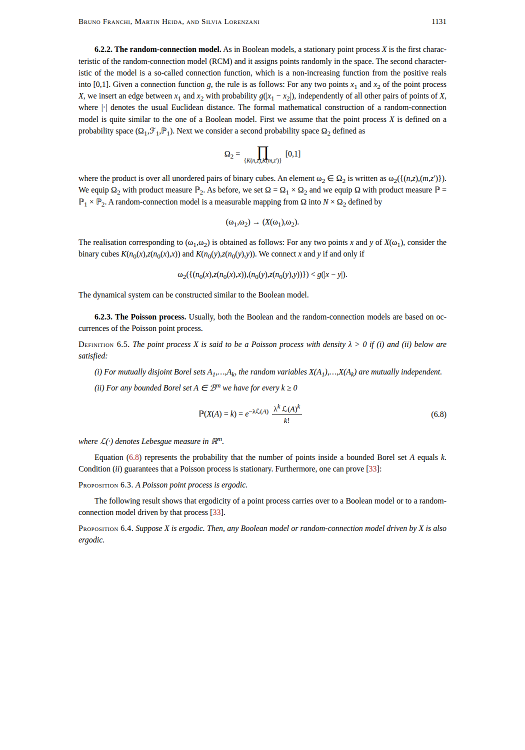Bruno Franchi, Martin Heida, and Silvia Lorenzani 1131
6.2.2. The random-connection model.
As in Boolean models, a stationary point process X is the first characteristic of the random-connection model (RCM) and it assigns points randomly in the space. The second characteristic of the model is a so-called connection function, which is a non-increasing function from the positive reals into [0,1]. Given a connection function g, the rule is as follows: For any two points x1 and x2 of the point process X, we insert an edge between x1 and x2 with probability g(|x1 − x2|), independently of all other pairs of points of X, where |·| denotes the usual Euclidean distance. The formal mathematical construction of a random-connection model is quite similar to the one of a Boolean model. First we assume that the point process X is defined on a probability space (Ω1,ℱ1,ℙ1). Next we consider a second probability space Ω2 defined as
Ω2 = ∏ {K(n,z),K(m,z′)} [0,1]
where the product is over all unordered pairs of binary cubes. An element ω2 ∈ Ω2 is written as ω2({(n,z),(m,z′)}). We equip Ω2 with product measure ℙ2. As before, we set Ω = Ω1 × Ω2 and we equip Ω with product measure ℙ = ℙ1 × ℙ2. A random-connection model is a measurable mapping from Ω into N × Ω2 defined by
(ω1,ω2) → (X(ω1),ω2).
The realisation corresponding to (ω1,ω2) is obtained as follows: For any two points x and y of X(ω1), consider the binary cubes K(n0(x),z(n0(x),x)) and K(n0(y),z(n0(y),y)). We connect x and y if and only if
ω2({(n0(x),z(n0(x),x)),(n0(y),z(n0(y),y))}) < g(|x − y|).
The dynamical system can be constructed similar to the Boolean model.
6.2.3. The Poisson process.
Usually, both the Boolean and the random-connection models are based on occurrences of the Poisson point process.
Definition 6.5. The point process X is said to be a Poisson process with density λ > 0 if (i) and (ii) below are satisfied:
(i) For mutually disjoint Borel sets A1,…,Ak, the random variables X(A1),…,X(Ak) are mutually independent.
(ii) For any bounded Borel set A ∈ ℬm we have for every k ≥ 0
ℙ(X(A) = k) = e−λℒ(A) λk ℒ(A)k k! (6.8)
where ℒ(·) denotes Lebesgue measure in ℝm.
Equation (6.8) represents the probability that the number of points inside a bounded Borel set A equals k. Condition (ii) guarantees that a Poisson process is stationary. Furthermore, one can prove [33]:
Proposition 6.3. A Poisson point process is ergodic.
The following result shows that ergodicity of a point process carries over to a Boolean model or to a random-connection model driven by that process [33].
Proposition 6.4. Suppose X is ergodic. Then, any Boolean model or random-connection model driven by X is also ergodic.